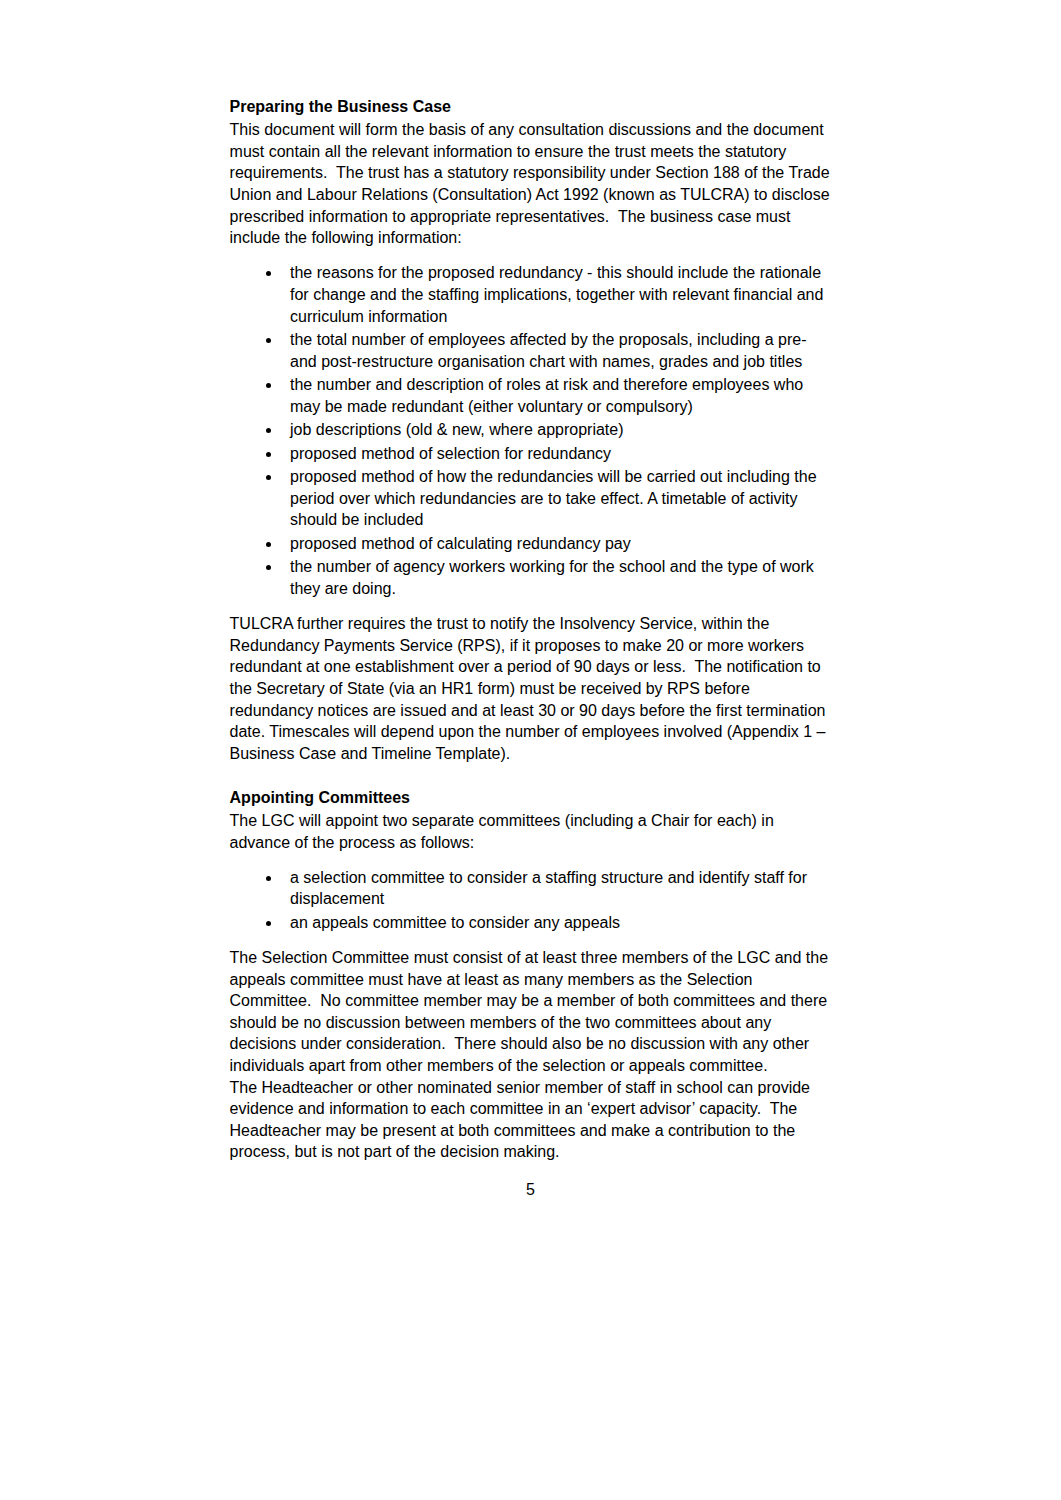Preparing the Business Case
This document will form the basis of any consultation discussions and the document must contain all the relevant information to ensure the trust meets the statutory requirements. The trust has a statutory responsibility under Section 188 of the Trade Union and Labour Relations (Consultation) Act 1992 (known as TULCRA) to disclose prescribed information to appropriate representatives. The business case must include the following information:
the reasons for the proposed redundancy - this should include the rationale for change and the staffing implications, together with relevant financial and curriculum information
the total number of employees affected by the proposals, including a pre- and post-restructure organisation chart with names, grades and job titles
the number and description of roles at risk and therefore employees who may be made redundant (either voluntary or compulsory)
job descriptions (old & new, where appropriate)
proposed method of selection for redundancy
proposed method of how the redundancies will be carried out including the period over which redundancies are to take effect. A timetable of activity should be included
proposed method of calculating redundancy pay
the number of agency workers working for the school and the type of work they are doing.
TULCRA further requires the trust to notify the Insolvency Service, within the Redundancy Payments Service (RPS), if it proposes to make 20 or more workers redundant at one establishment over a period of 90 days or less. The notification to the Secretary of State (via an HR1 form) must be received by RPS before redundancy notices are issued and at least 30 or 90 days before the first termination date. Timescales will depend upon the number of employees involved (Appendix 1 – Business Case and Timeline Template).
Appointing Committees
The LGC will appoint two separate committees (including a Chair for each) in advance of the process as follows:
a selection committee to consider a staffing structure and identify staff for displacement
an appeals committee to consider any appeals
The Selection Committee must consist of at least three members of the LGC and the appeals committee must have at least as many members as the Selection Committee. No committee member may be a member of both committees and there should be no discussion between members of the two committees about any decisions under consideration. There should also be no discussion with any other individuals apart from other members of the selection or appeals committee.
The Headteacher or other nominated senior member of staff in school can provide evidence and information to each committee in an ‘expert advisor’ capacity. The Headteacher may be present at both committees and make a contribution to the process, but is not part of the decision making.
5